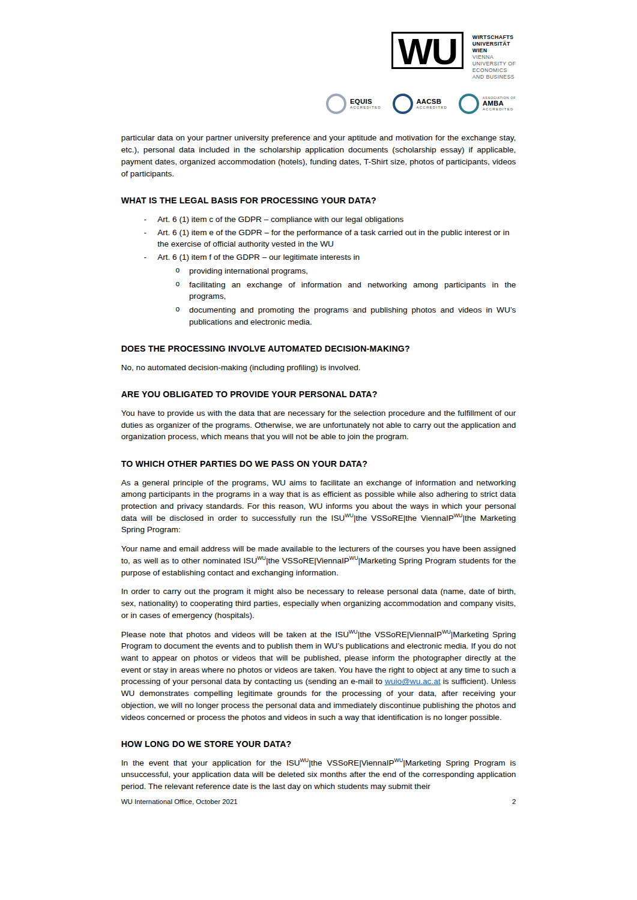WU
WIRTSCHAFTS
UNIVERSITÄT
WIEN
VIENNA
UNIVERSITY OF
ECONOMICS
AND BUSINESS
EQUIS
ACCREDITED
AACSB
ACCREDITED
ASSOCIATION OF
AMBA
ACCREDITED
particular data on your partner university preference and your aptitude and motivation for the exchange stay, etc.), personal data included in the scholarship application documents (scholarship essay) if applicable, payment dates, organized accommodation (hotels), funding dates, T-Shirt size, photos of participants, videos of participants.
What is the legal basis for processing your data?
Art. 6 (1) item c of the GDPR – compliance with our legal obligations
Art. 6 (1) item e of the GDPR – for the performance of a task carried out in the public interest or in the exercise of official authority vested in the WU
Art. 6 (1) item f of the GDPR – our legitimate interests in
providing international programs,
facilitating an exchange of information and networking among participants in the programs,
documenting and promoting the programs and publishing photos and videos in WU’s publications and electronic media.
Does the processing involve automated decision-making?
No, no automated decision-making (including profiling) is involved.
Are you obligated to provide your personal data?
You have to provide us with the data that are necessary for the selection procedure and the fulfillment of our duties as organizer of the programs. Otherwise, we are unfortunately not able to carry out the application and organization process, which means that you will not be able to join the program.
To which other parties do we pass on your data?
As a general principle of the programs, WU aims to facilitate an exchange of information and networking among participants in the programs in a way that is as efficient as possible while also adhering to strict data protection and privacy standards. For this reason, WU informs you about the ways in which your personal data will be disclosed in order to successfully run the ISUWU|the VSSoRE|the ViennaIPWU|the Marketing Spring Program:
Your name and email address will be made available to the lecturers of the courses you have been assigned to, as well as to other nominated ISUWU|the VSSoRE|ViennaIPWU|Marketing Spring Program students for the purpose of establishing contact and exchanging information.
In order to carry out the program it might also be necessary to release personal data (name, date of birth, sex, nationality) to cooperating third parties, especially when organizing accommodation and company visits, or in cases of emergency (hospitals).
Please note that photos and videos will be taken at the ISUWU|the VSSoRE|ViennaIPWU|Marketing Spring Program to document the events and to publish them in WU’s publications and electronic media. If you do not want to appear on photos or videos that will be published, please inform the photographer directly at the event or stay in areas where no photos or videos are taken. You have the right to object at any time to such a processing of your personal data by contacting us (sending an e-mail to wuio@wu.ac.at is sufficient). Unless WU demonstrates compelling legitimate grounds for the processing of your data, after receiving your objection, we will no longer process the personal data and immediately discontinue publishing the photos and videos concerned or process the photos and videos in such a way that identification is no longer possible.
How long do we store your data?
In the event that your application for the ISUWU|the VSSoRE|ViennaIPWU|Marketing Spring Program is unsuccessful, your application data will be deleted six months after the end of the corresponding application period. The relevant reference date is the last day on which students may submit their
WU International Office, October 2021 2